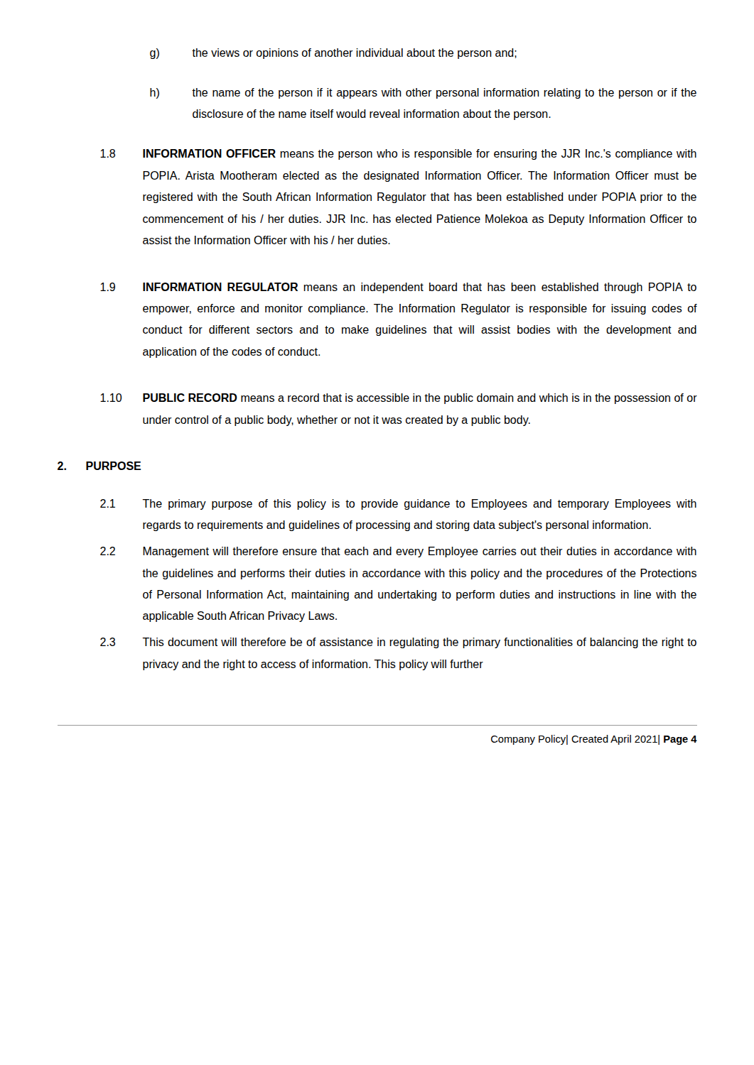g)
the views or opinions of another individual about the person and;
h)
the name of the person if it appears with other personal information relating to the person or if the disclosure of the name itself would reveal information about the person.
1.8
INFORMATION OFFICER means the person who is responsible for ensuring the JJR Inc.'s compliance with POPIA. Arista Mootheram elected as the designated Information Officer. The Information Officer must be registered with the South African Information Regulator that has been established under POPIA prior to the commencement of his / her duties. JJR Inc. has elected Patience Molekoa as Deputy Information Officer to assist the Information Officer with his / her duties.
1.9
INFORMATION REGULATOR means an independent board that has been established through POPIA to empower, enforce and monitor compliance. The Information Regulator is responsible for issuing codes of conduct for different sectors and to make guidelines that will assist bodies with the development and application of the codes of conduct.
1.10
PUBLIC RECORD means a record that is accessible in the public domain and which is in the possession of or under control of a public body, whether or not it was created by a public body.
2.
PURPOSE
2.1
The primary purpose of this policy is to provide guidance to Employees and temporary Employees with regards to requirements and guidelines of processing and storing data subject's personal information.
2.2
Management will therefore ensure that each and every Employee carries out their duties in accordance with the guidelines and performs their duties in accordance with this policy and the procedures of the Protections of Personal Information Act, maintaining and undertaking to perform duties and instructions in line with the applicable South African Privacy Laws.
2.3
This document will therefore be of assistance in regulating the primary functionalities of balancing the right to privacy and the right to access of information. This policy will further
Company Policy| Created April 2021| Page 4